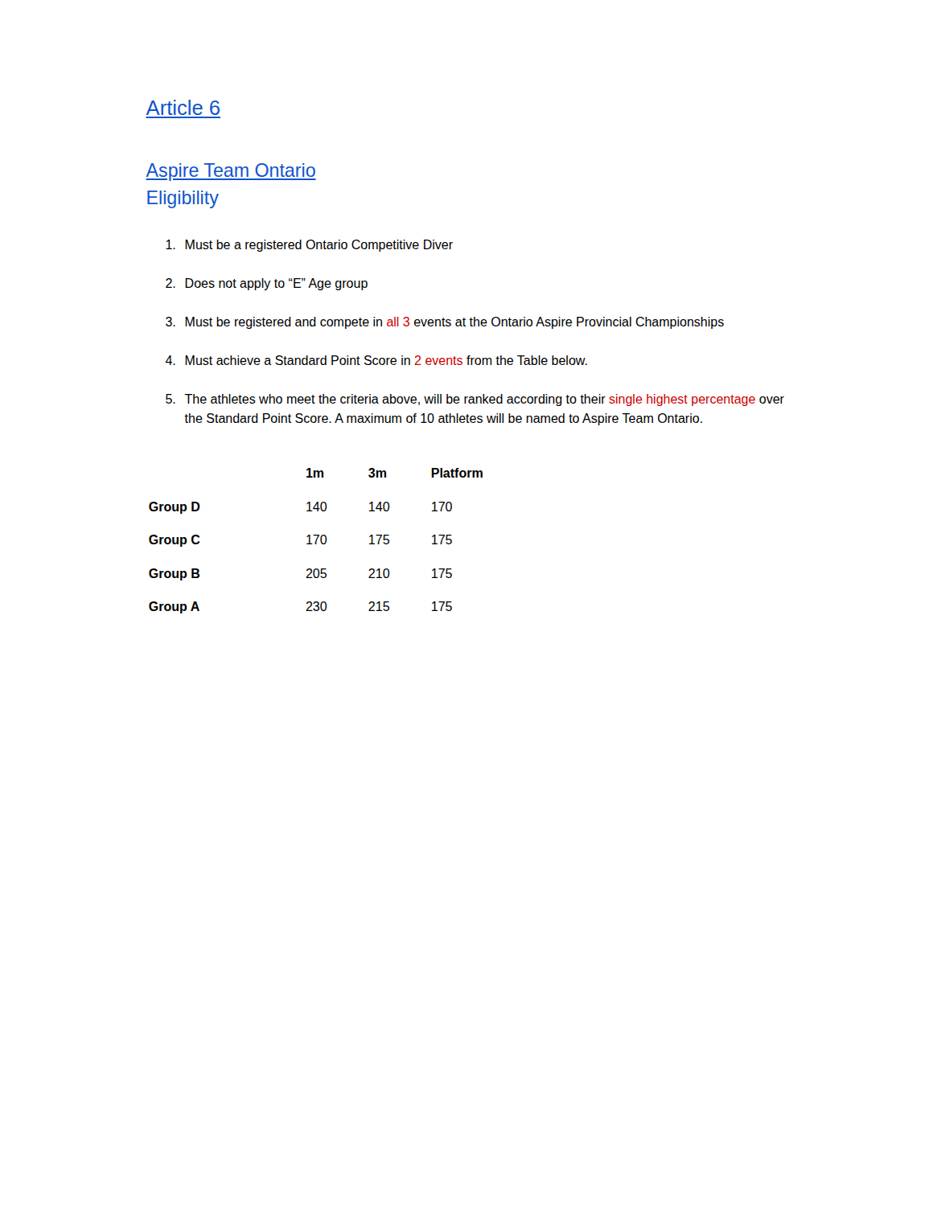Article 6
Aspire Team Ontario Eligibility
Must be a registered Ontario Competitive Diver
Does not apply to “E” Age group
Must be registered and compete in all 3 events at the Ontario Aspire Provincial Championships
Must achieve a Standard Point Score in 2 events from the Table below.
The athletes who meet the criteria above, will be ranked according to their single highest percentage over the Standard Point Score. A maximum of 10 athletes will be named to Aspire Team Ontario.
| | 1m | 3m | Platform |
| --- | --- | --- | --- |
| Group D | 140 | 140 | 170 |
| Group C | 170 | 175 | 175 |
| Group B | 205 | 210 | 175 |
| Group A | 230 | 215 | 175 |